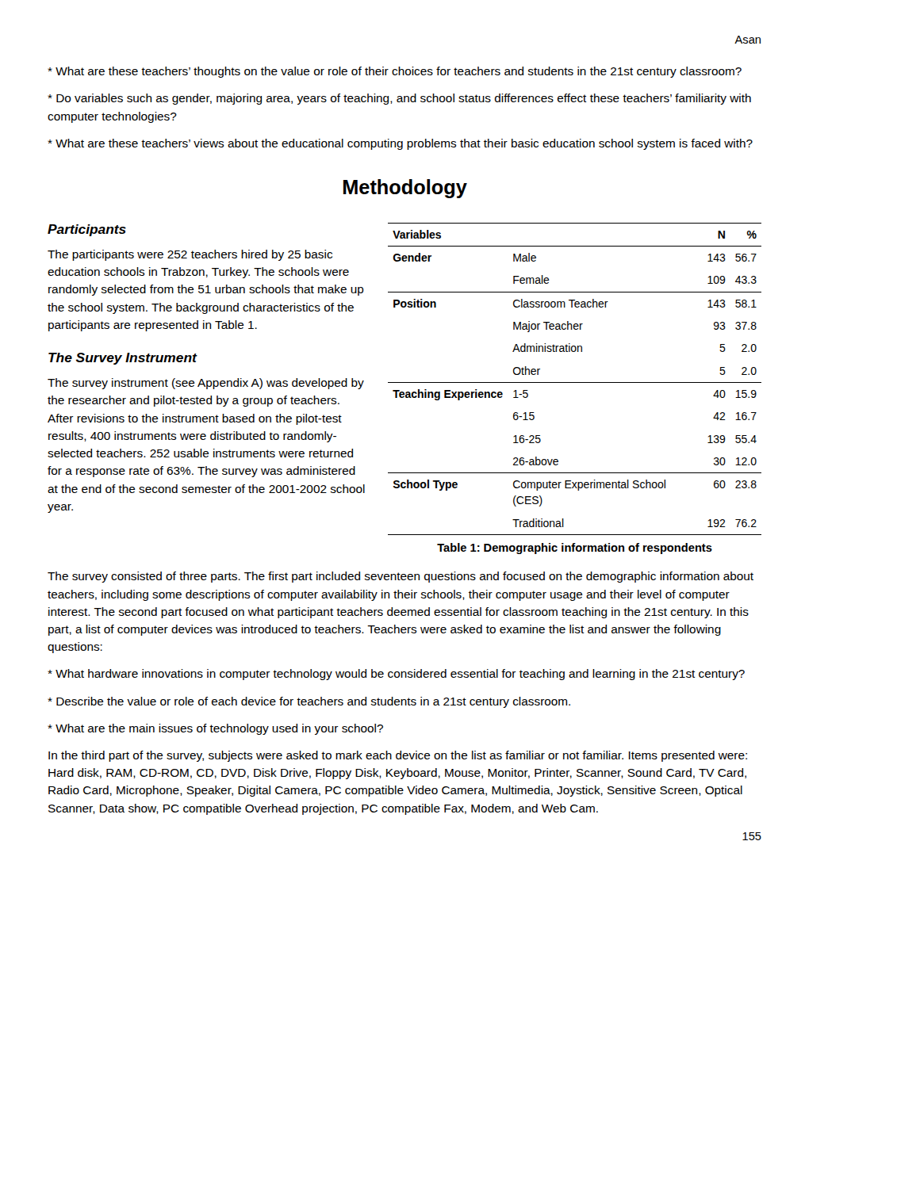Asan
* What are these teachers’ thoughts on the value or role of their choices for teachers and students in the 21st century classroom?
* Do variables such as gender, majoring area, years of teaching, and school status differences effect these teachers’ familiarity with computer technologies?
* What are these teachers’ views about the educational computing problems that their basic education school system is faced with?
Methodology
Participants
The participants were 252 teachers hired by 25 basic education schools in Trabzon, Turkey. The schools were randomly selected from the 51 urban schools that make up the school system. The background characteristics of the participants are represented in Table 1.
The Survey Instrument
The survey instrument (see Appendix A) was developed by the researcher and pilot-tested by a group of teachers. After revisions to the instrument based on the pilot-test results, 400 instruments were distributed to randomly-selected teachers. 252 usable instruments were returned for a response rate of 63%. The survey was administered at the end of the second semester of the 2001-2002 school year.
| Variables | N | % |
| --- | --- | --- |
| Gender | Male | 143 | 56.7 |
| | Female | 109 | 43.3 |
| Position | Classroom Teacher | 143 | 58.1 |
| | Major Teacher | 93 | 37.8 |
| | Administration | 5 | 2.0 |
| | Other | 5 | 2.0 |
| Teaching Experience | 1-5 | 40 | 15.9 |
| | 6-15 | 42 | 16.7 |
| | 16-25 | 139 | 55.4 |
| | 26-above | 30 | 12.0 |
| School Type | Computer Experimental School (CES) | 60 | 23.8 |
| | Traditional | 192 | 76.2 |
Table 1: Demographic information of respondents
The survey consisted of three parts. The first part included seventeen questions and focused on the demographic information about teachers, including some descriptions of computer availability in their schools, their computer usage and their level of computer interest. The second part focused on what participant teachers deemed essential for classroom teaching in the 21st century. In this part, a list of computer devices was introduced to teachers. Teachers were asked to examine the list and answer the following questions:
* What hardware innovations in computer technology would be considered essential for teaching and learning in the 21st century?
* Describe the value or role of each device for teachers and students in a 21st century classroom.
* What are the main issues of technology used in your school?
In the third part of the survey, subjects were asked to mark each device on the list as familiar or not familiar. Items presented were: Hard disk, RAM, CD-ROM, CD, DVD, Disk Drive, Floppy Disk, Keyboard, Mouse, Monitor, Printer, Scanner, Sound Card, TV Card, Radio Card, Microphone, Speaker, Digital Camera, PC compatible Video Camera, Multimedia, Joystick, Sensitive Screen, Optical Scanner, Data show, PC compatible Overhead projection, PC compatible Fax, Modem, and Web Cam.
155